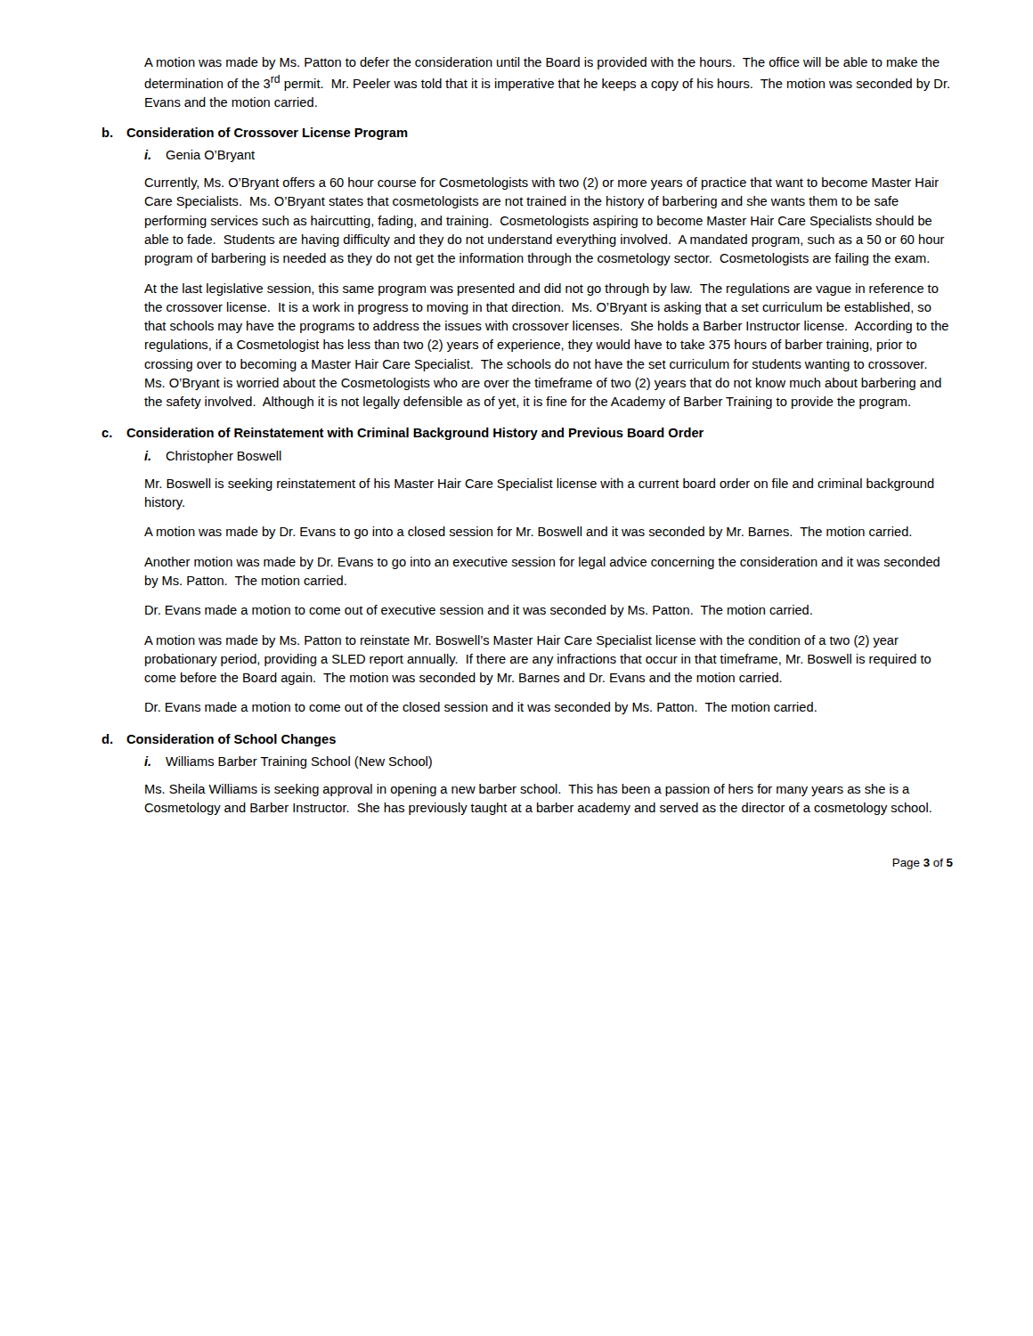A motion was made by Ms. Patton to defer the consideration until the Board is provided with the hours. The office will be able to make the determination of the 3rd permit. Mr. Peeler was told that it is imperative that he keeps a copy of his hours. The motion was seconded by Dr. Evans and the motion carried.
b. Consideration of Crossover License Program
i. Genia O’Bryant
Currently, Ms. O’Bryant offers a 60 hour course for Cosmetologists with two (2) or more years of practice that want to become Master Hair Care Specialists. Ms. O’Bryant states that cosmetologists are not trained in the history of barbering and she wants them to be safe performing services such as haircutting, fading, and training. Cosmetologists aspiring to become Master Hair Care Specialists should be able to fade. Students are having difficulty and they do not understand everything involved. A mandated program, such as a 50 or 60 hour program of barbering is needed as they do not get the information through the cosmetology sector. Cosmetologists are failing the exam.
At the last legislative session, this same program was presented and did not go through by law. The regulations are vague in reference to the crossover license. It is a work in progress to moving in that direction. Ms. O’Bryant is asking that a set curriculum be established, so that schools may have the programs to address the issues with crossover licenses. She holds a Barber Instructor license. According to the regulations, if a Cosmetologist has less than two (2) years of experience, they would have to take 375 hours of barber training, prior to crossing over to becoming a Master Hair Care Specialist. The schools do not have the set curriculum for students wanting to crossover. Ms. O’Bryant is worried about the Cosmetologists who are over the timeframe of two (2) years that do not know much about barbering and the safety involved. Although it is not legally defensible as of yet, it is fine for the Academy of Barber Training to provide the program.
c. Consideration of Reinstatement with Criminal Background History and Previous Board Order
i. Christopher Boswell
Mr. Boswell is seeking reinstatement of his Master Hair Care Specialist license with a current board order on file and criminal background history.
A motion was made by Dr. Evans to go into a closed session for Mr. Boswell and it was seconded by Mr. Barnes. The motion carried.
Another motion was made by Dr. Evans to go into an executive session for legal advice concerning the consideration and it was seconded by Ms. Patton. The motion carried.
Dr. Evans made a motion to come out of executive session and it was seconded by Ms. Patton. The motion carried.
A motion was made by Ms. Patton to reinstate Mr. Boswell’s Master Hair Care Specialist license with the condition of a two (2) year probationary period, providing a SLED report annually. If there are any infractions that occur in that timeframe, Mr. Boswell is required to come before the Board again. The motion was seconded by Mr. Barnes and Dr. Evans and the motion carried.
Dr. Evans made a motion to come out of the closed session and it was seconded by Ms. Patton. The motion carried.
d. Consideration of School Changes
i. Williams Barber Training School (New School)
Ms. Sheila Williams is seeking approval in opening a new barber school. This has been a passion of hers for many years as she is a Cosmetology and Barber Instructor. She has previously taught at a barber academy and served as the director of a cosmetology school.
Page 3 of 5